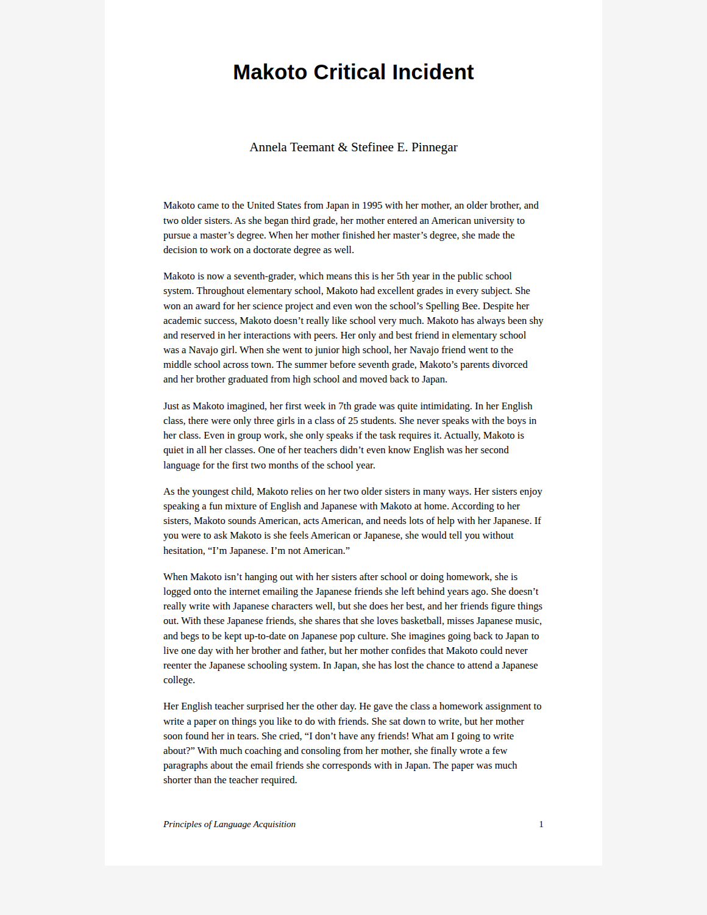Makoto Critical Incident
Annela Teemant & Stefinee E. Pinnegar
Makoto came to the United States from Japan in 1995 with her mother, an older brother, and two older sisters. As she began third grade, her mother entered an American university to pursue a master’s degree. When her mother finished her master’s degree, she made the decision to work on a doctorate degree as well.
Makoto is now a seventh-grader, which means this is her 5th year in the public school system. Throughout elementary school, Makoto had excellent grades in every subject. She won an award for her science project and even won the school’s Spelling Bee. Despite her academic success, Makoto doesn’t really like school very much. Makoto has always been shy and reserved in her interactions with peers. Her only and best friend in elementary school was a Navajo girl. When she went to junior high school, her Navajo friend went to the middle school across town. The summer before seventh grade, Makoto’s parents divorced and her brother graduated from high school and moved back to Japan.
Just as Makoto imagined, her first week in 7th grade was quite intimidating. In her English class, there were only three girls in a class of 25 students. She never speaks with the boys in her class. Even in group work, she only speaks if the task requires it. Actually, Makoto is quiet in all her classes. One of her teachers didn’t even know English was her second language for the first two months of the school year.
As the youngest child, Makoto relies on her two older sisters in many ways. Her sisters enjoy speaking a fun mixture of English and Japanese with Makoto at home. According to her sisters, Makoto sounds American, acts American, and needs lots of help with her Japanese. If you were to ask Makoto is she feels American or Japanese, she would tell you without hesitation, “I’m Japanese. I’m not American.”
When Makoto isn’t hanging out with her sisters after school or doing homework, she is logged onto the internet emailing the Japanese friends she left behind years ago. She doesn’t really write with Japanese characters well, but she does her best, and her friends figure things out. With these Japanese friends, she shares that she loves basketball, misses Japanese music, and begs to be kept up-to-date on Japanese pop culture. She imagines going back to Japan to live one day with her brother and father, but her mother confides that Makoto could never reenter the Japanese schooling system. In Japan, she has lost the chance to attend a Japanese college.
Her English teacher surprised her the other day. He gave the class a homework assignment to write a paper on things you like to do with friends. She sat down to write, but her mother soon found her in tears. She cried, “I don’t have any friends! What am I going to write about?” With much coaching and consoling from her mother, she finally wrote a few paragraphs about the email friends she corresponds with in Japan. The paper was much shorter than the teacher required.
Principles of Language Acquisition 1